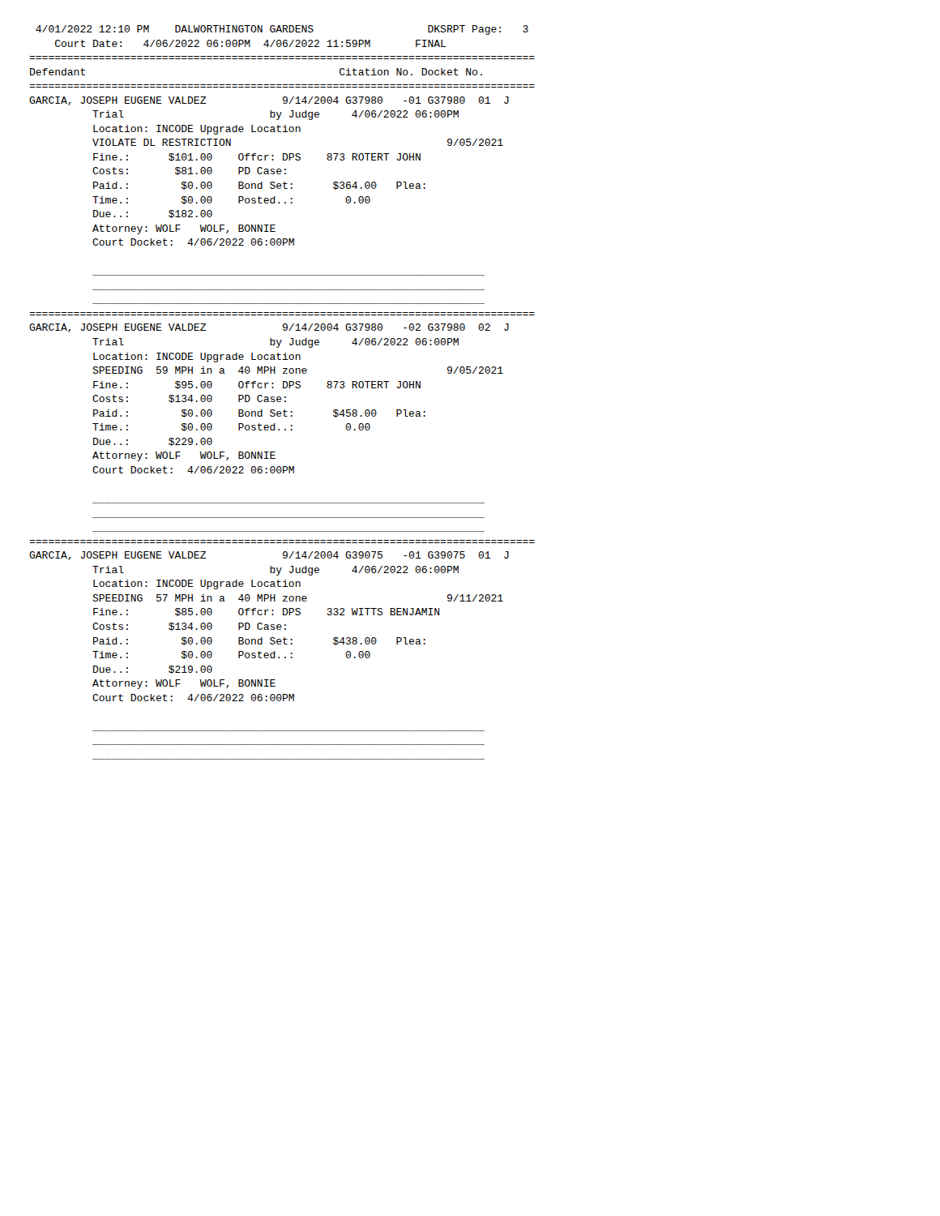4/01/2022 12:10 PM    DALWORTHINGTON GARDENS                  DKSRPT Page:   3
    Court Date:   4/06/2022 06:00PM  4/06/2022 11:59PM       FINAL
================================================================================
Defendant                                        Citation No. Docket No.
================================================================================
GARCIA, JOSEPH EUGENE VALDEZ            9/14/2004 G37980   -01 G37980  01  J
          Trial                       by Judge     4/06/2022 06:00PM
          Location: INCODE Upgrade Location
          VIOLATE DL RESTRICTION                                  9/05/2021
          Fine.:      $101.00    Offcr: DPS    873 ROTERT JOHN
          Costs:       $81.00    PD Case:
          Paid.:        $0.00    Bond Set:      $364.00   Plea:
          Time.:        $0.00    Posted..:        0.00
          Due..:      $182.00
          Attorney: WOLF   WOLF, BONNIE
          Court Docket:  4/06/2022 06:00PM

          ______________________________________________________________
          ______________________________________________________________
          ______________________________________________________________
================================================================================
GARCIA, JOSEPH EUGENE VALDEZ            9/14/2004 G37980   -02 G37980  02  J
          Trial                       by Judge     4/06/2022 06:00PM
          Location: INCODE Upgrade Location
          SPEEDING  59 MPH in a  40 MPH zone                      9/05/2021
          Fine.:       $95.00    Offcr: DPS    873 ROTERT JOHN
          Costs:      $134.00    PD Case:
          Paid.:        $0.00    Bond Set:      $458.00   Plea:
          Time.:        $0.00    Posted..:        0.00
          Due..:      $229.00
          Attorney: WOLF   WOLF, BONNIE
          Court Docket:  4/06/2022 06:00PM

          ______________________________________________________________
          ______________________________________________________________
          ______________________________________________________________
================================================================================
GARCIA, JOSEPH EUGENE VALDEZ            9/14/2004 G39075   -01 G39075  01  J
          Trial                       by Judge     4/06/2022 06:00PM
          Location: INCODE Upgrade Location
          SPEEDING  57 MPH in a  40 MPH zone                      9/11/2021
          Fine.:       $85.00    Offcr: DPS    332 WITTS BENJAMIN
          Costs:      $134.00    PD Case:
          Paid.:        $0.00    Bond Set:      $438.00   Plea:
          Time.:        $0.00    Posted..:        0.00
          Due..:      $219.00
          Attorney: WOLF   WOLF, BONNIE
          Court Docket:  4/06/2022 06:00PM

          ______________________________________________________________
          ______________________________________________________________
          ______________________________________________________________